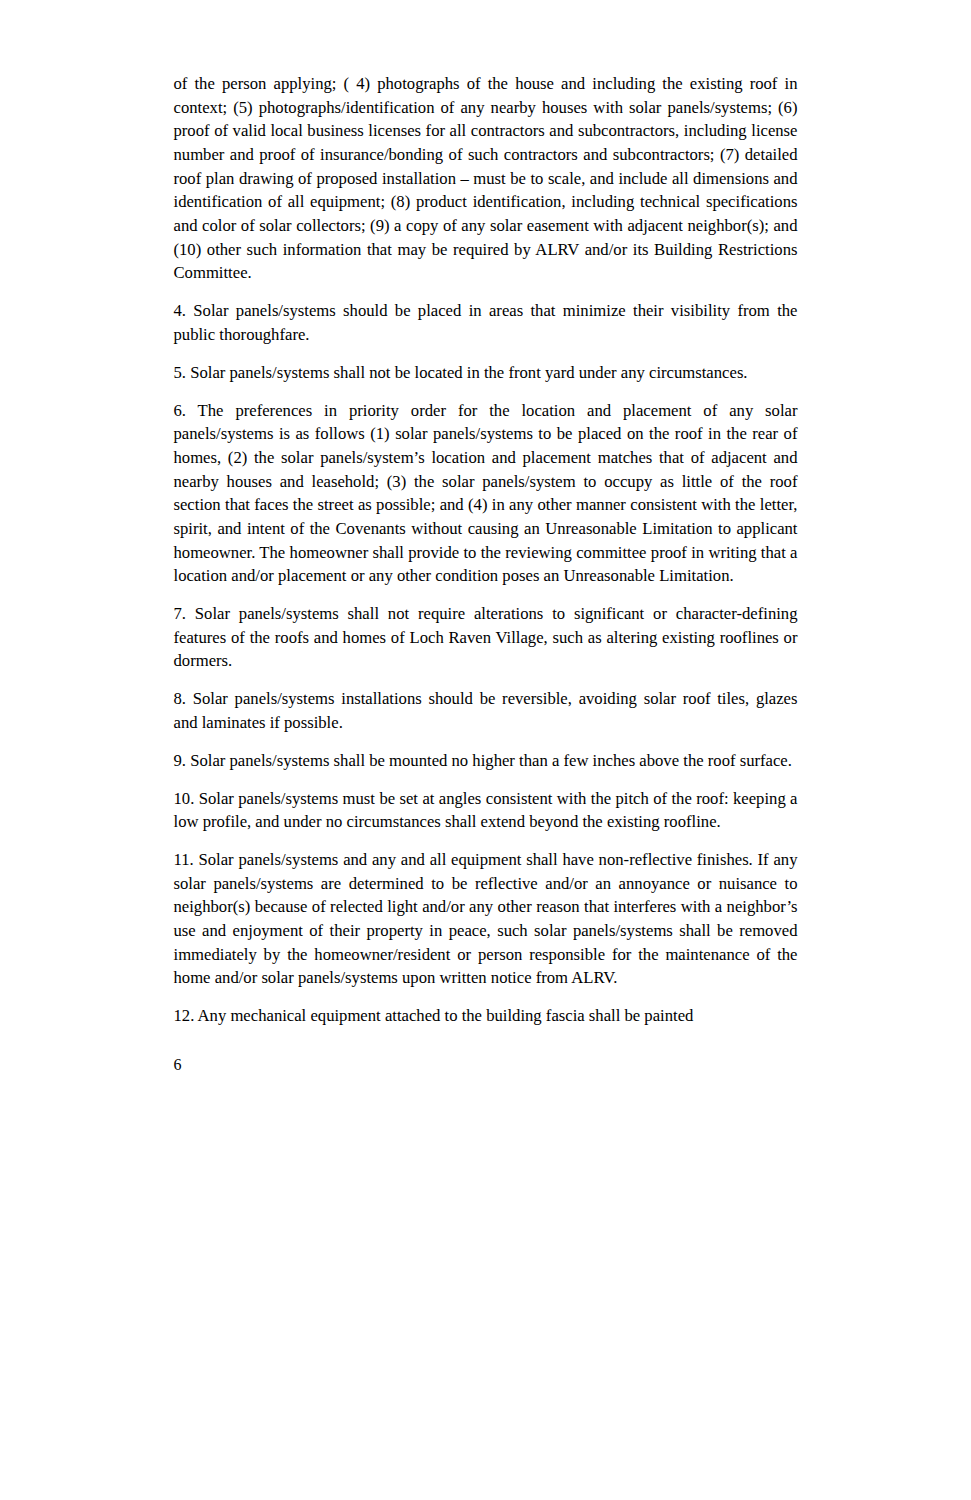of the person applying; ( 4) photographs of the house and including the existing roof in context; (5) photographs/identification of any nearby houses with solar panels/systems; (6) proof of valid local business licenses for all contractors and subcontractors, including license number and proof of insurance/bonding of such contractors and subcontractors; (7) detailed roof plan drawing of proposed installation – must be to scale, and include all dimensions and identification of all equipment; (8) product identification, including technical specifications and color of solar collectors; (9) a copy of any solar easement with adjacent neighbor(s); and (10) other such information that may be required by ALRV and/or its Building Restrictions Committee.
4. Solar panels/systems should be placed in areas that minimize their visibility from the public thoroughfare.
5. Solar panels/systems shall not be located in the front yard under any circumstances.
6. The preferences in priority order for the location and placement of any solar panels/systems is as follows (1) solar panels/systems to be placed on the roof in the rear of homes, (2) the solar panels/system’s location and placement matches that of adjacent and nearby houses and leasehold; (3) the solar panels/system to occupy as little of the roof section that faces the street as possible; and (4) in any other manner consistent with the letter, spirit, and intent of the Covenants without causing an Unreasonable Limitation to applicant homeowner. The homeowner shall provide to the reviewing committee proof in writing that a location and/or placement or any other condition poses an Unreasonable Limitation.
7. Solar panels/systems shall not require alterations to significant or character-defining features of the roofs and homes of Loch Raven Village, such as altering existing rooflines or dormers.
8. Solar panels/systems installations should be reversible, avoiding solar roof tiles, glazes and laminates if possible.
9. Solar panels/systems shall be mounted no higher than a few inches above the roof surface.
10. Solar panels/systems must be set at angles consistent with the pitch of the roof: keeping a low profile, and under no circumstances shall extend beyond the existing roofline.
11. Solar panels/systems and any and all equipment shall have non-reflective finishes. If any solar panels/systems are determined to be reflective and/or an annoyance or nuisance to neighbor(s) because of relected light and/or any other reason that interferes with a neighbor’s use and enjoyment of their property in peace, such solar panels/systems shall be removed immediately by the homeowner/resident or person responsible for the maintenance of the home and/or solar panels/systems upon written notice from ALRV.
12. Any mechanical equipment attached to the building fascia shall be painted
6